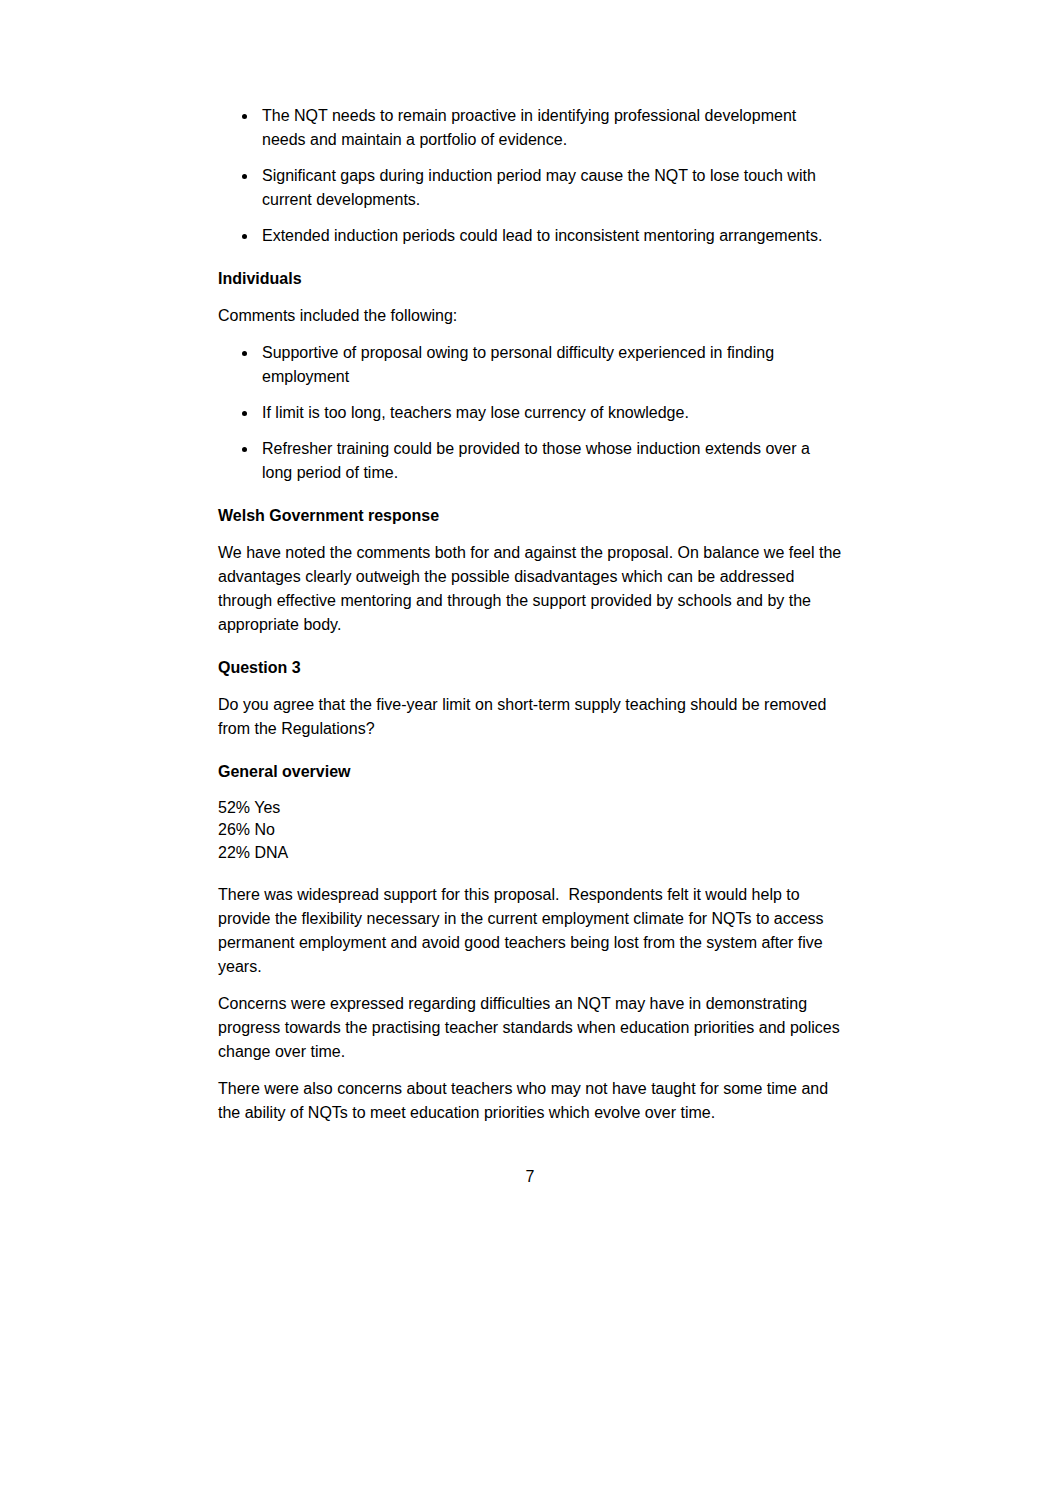The NQT needs to remain proactive in identifying professional development needs and maintain a portfolio of evidence.
Significant gaps during induction period may cause the NQT to lose touch with current developments.
Extended induction periods could lead to inconsistent mentoring arrangements.
Individuals
Comments included the following:
Supportive of proposal owing to personal difficulty experienced in finding employment
If limit is too long, teachers may lose currency of knowledge.
Refresher training could be provided to those whose induction extends over a long period of time.
Welsh Government response
We have noted the comments both for and against the proposal. On balance we feel the advantages clearly outweigh the possible disadvantages which can be addressed through effective mentoring and through the support provided by schools and by the appropriate body.
Question 3
Do you agree that the five-year limit on short-term supply teaching should be removed from the Regulations?
General overview
52% Yes
26% No
22% DNA
There was widespread support for this proposal. Respondents felt it would help to provide the flexibility necessary in the current employment climate for NQTs to access permanent employment and avoid good teachers being lost from the system after five years.
Concerns were expressed regarding difficulties an NQT may have in demonstrating progress towards the practising teacher standards when education priorities and polices change over time.
There were also concerns about teachers who may not have taught for some time and the ability of NQTs to meet education priorities which evolve over time.
7